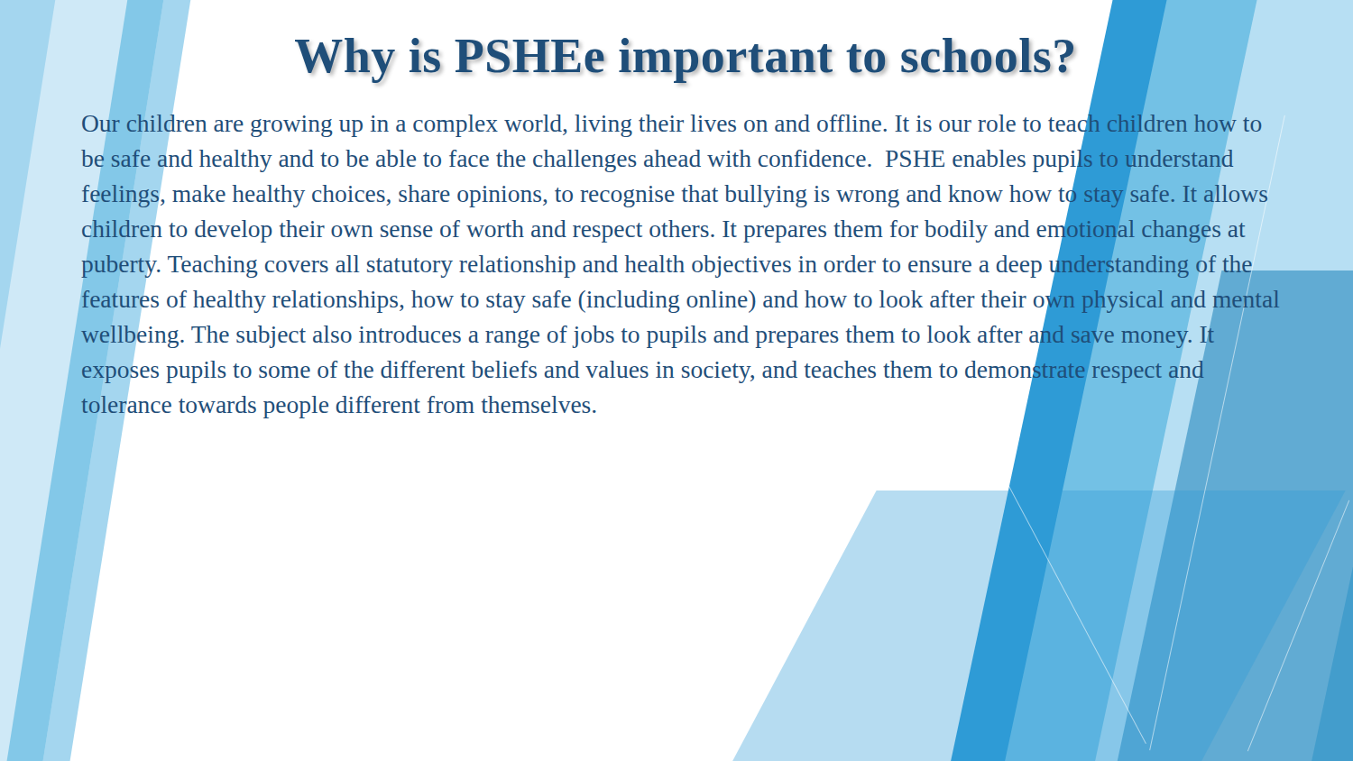Why is PSHEe important to schools?
Our children are growing up in a complex world, living their lives on and offline. It is our role to teach children how to be safe and healthy and to be able to face the challenges ahead with confidence. PSHE enables pupils to understand feelings, make healthy choices, share opinions, to recognise that bullying is wrong and know how to stay safe. It allows children to develop their own sense of worth and respect others. It prepares them for bodily and emotional changes at puberty. Teaching covers all statutory relationship and health objectives in order to ensure a deep understanding of the features of healthy relationships, how to stay safe (including online) and how to look after their own physical and mental wellbeing. The subject also introduces a range of jobs to pupils and prepares them to look after and save money. It exposes pupils to some of the different beliefs and values in society, and teaches them to demonstrate respect and tolerance towards people different from themselves.